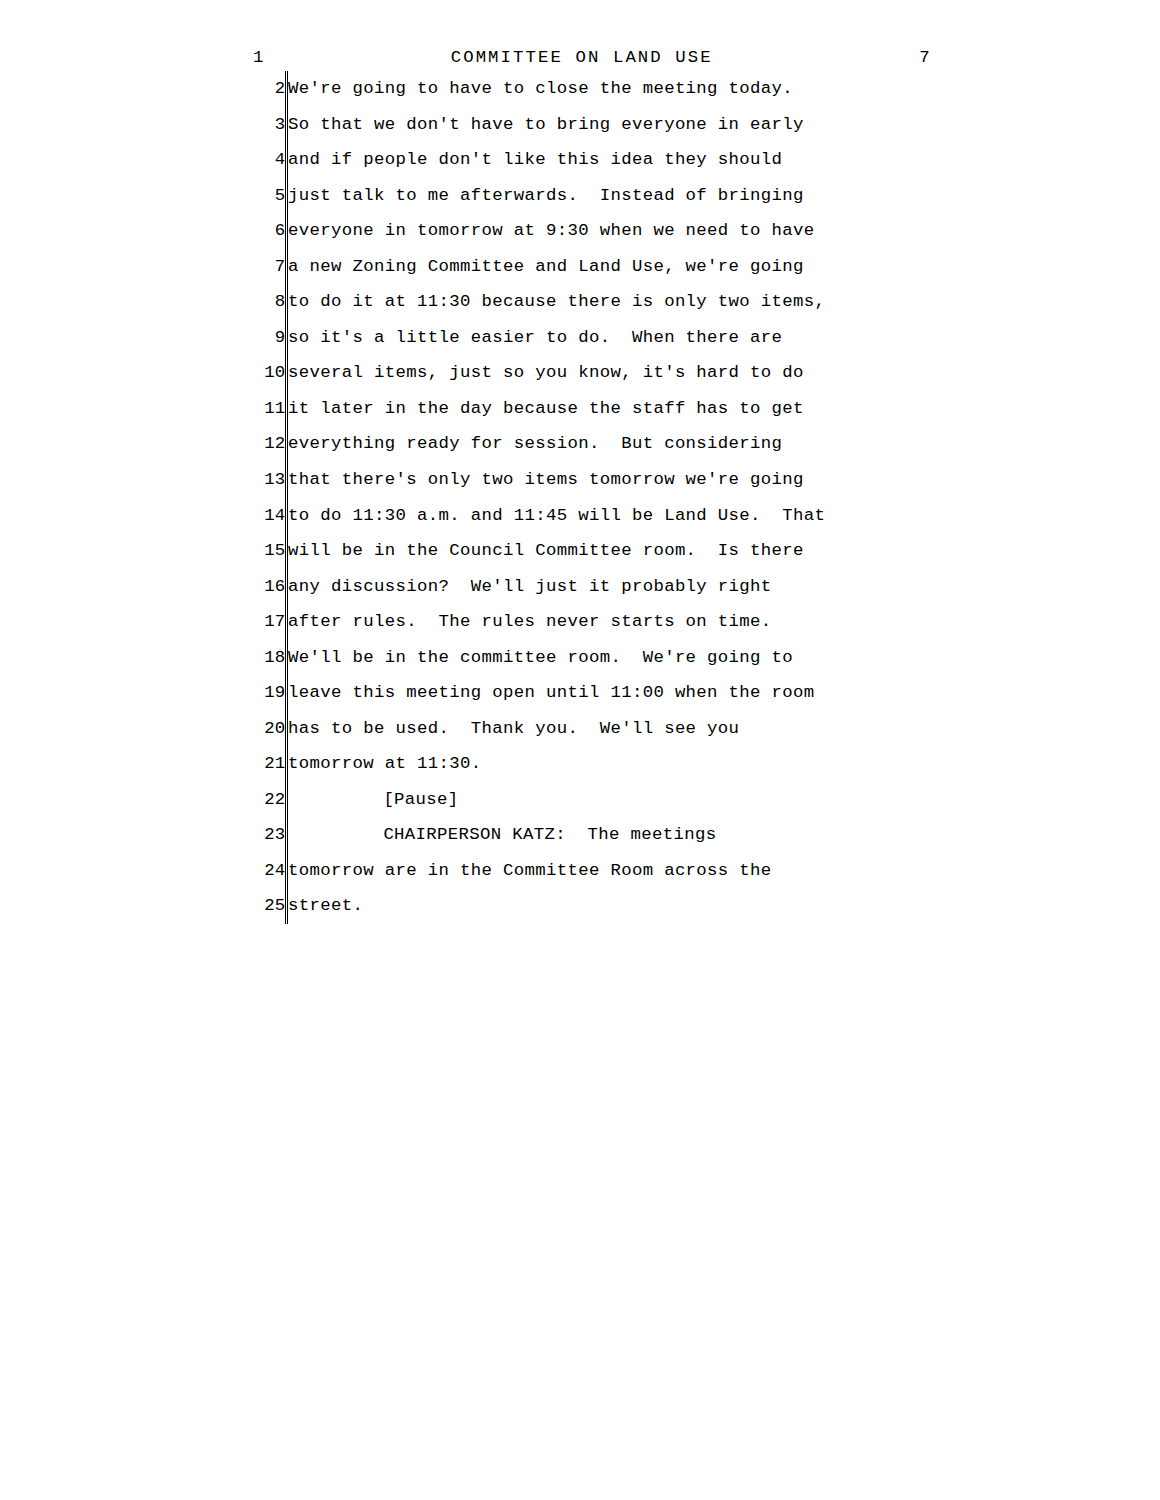1
COMMITTEE ON LAND USE
7
| 2 | We're going to have to close the meeting today. |
| 3 | So that we don't have to bring everyone in early |
| 4 | and if people don't like this idea they should |
| 5 | just talk to me afterwards. Instead of bringing |
| 6 | everyone in tomorrow at 9:30 when we need to have |
| 7 | a new Zoning Committee and Land Use, we're going |
| 8 | to do it at 11:30 because there is only two items, |
| 9 | so it's a little easier to do. When there are |
| 10 | several items, just so you know, it's hard to do |
| 11 | it later in the day because the staff has to get |
| 12 | everything ready for session. But considering |
| 13 | that there's only two items tomorrow we're going |
| 14 | to do 11:30 a.m. and 11:45 will be Land Use. That |
| 15 | will be in the Council Committee room. Is there |
| 16 | any discussion? We'll just it probably right |
| 17 | after rules. The rules never starts on time. |
| 18 | We'll be in the committee room. We're going to |
| 19 | leave this meeting open until 11:00 when the room |
| 20 | has to be used. Thank you. We'll see you |
| 21 | tomorrow at 11:30. |
| 22 | [Pause] |
| 23 | CHAIRPERSON KATZ: The meetings |
| 24 | tomorrow are in the Committee Room across the |
| 25 | street. |